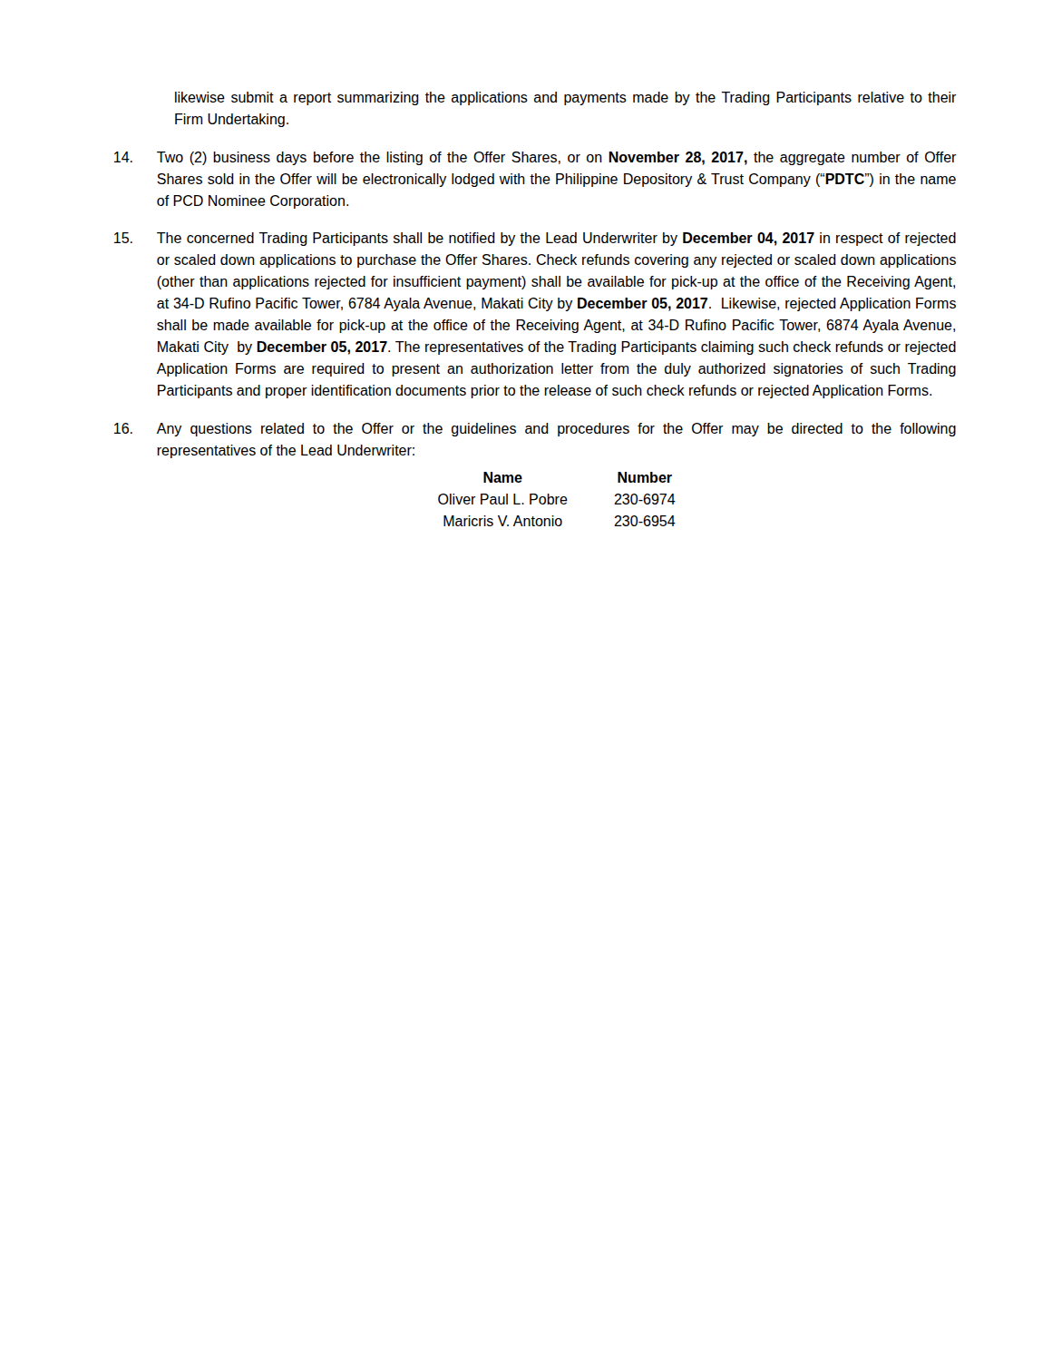likewise submit a report summarizing the applications and payments made by the Trading Participants relative to their Firm Undertaking.
14.
Two (2) business days before the listing of the Offer Shares, or on November 28, 2017, the aggregate number of Offer Shares sold in the Offer will be electronically lodged with the Philippine Depository & Trust Company (“PDTC”) in the name of PCD Nominee Corporation.
15.
The concerned Trading Participants shall be notified by the Lead Underwriter by December 04, 2017 in respect of rejected or scaled down applications to purchase the Offer Shares. Check refunds covering any rejected or scaled down applications (other than applications rejected for insufficient payment) shall be available for pick-up at the office of the Receiving Agent, at 34-D Rufino Pacific Tower, 6784 Ayala Avenue, Makati City by December 05, 2017. Likewise, rejected Application Forms shall be made available for pick-up at the office of the Receiving Agent, at 34-D Rufino Pacific Tower, 6874 Ayala Avenue, Makati City by December 05, 2017. The representatives of the Trading Participants claiming such check refunds or rejected Application Forms are required to present an authorization letter from the duly authorized signatories of such Trading Participants and proper identification documents prior to the release of such check refunds or rejected Application Forms.
16.
Any questions related to the Offer or the guidelines and procedures for the Offer may be directed to the following representatives of the Lead Underwriter:
| Name | Number |
| --- | --- |
| Oliver Paul L. Pobre | 230-6974 |
| Maricris V. Antonio | 230-6954 |